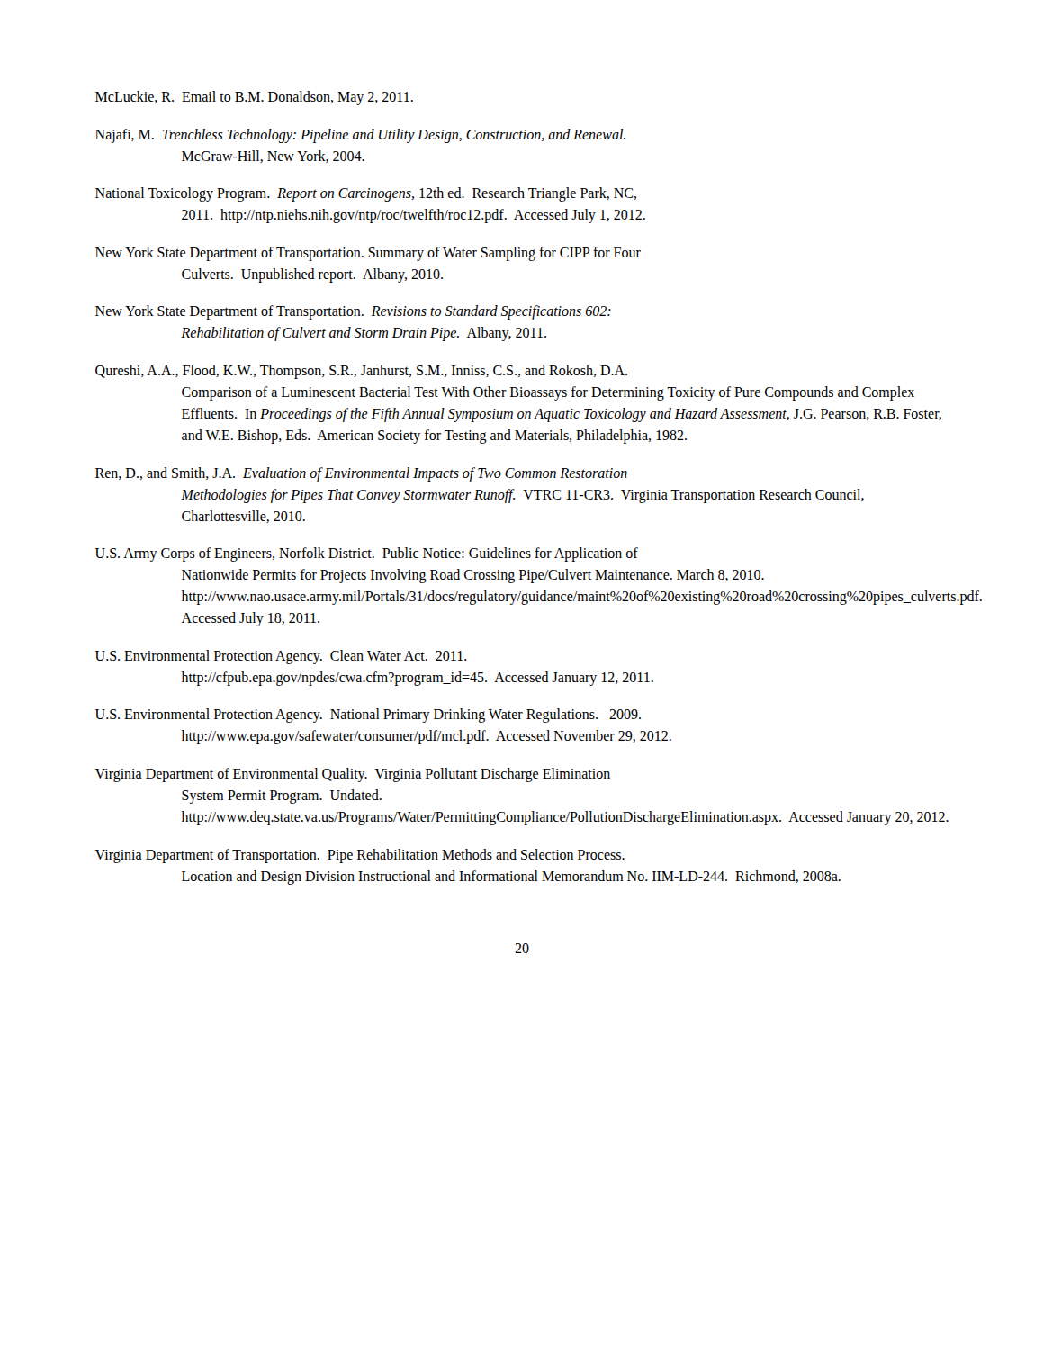McLuckie, R. Email to B.M. Donaldson, May 2, 2011.
Najafi, M. Trenchless Technology: Pipeline and Utility Design, Construction, and Renewal. McGraw-Hill, New York, 2004.
National Toxicology Program. Report on Carcinogens, 12th ed. Research Triangle Park, NC, 2011. http://ntp.niehs.nih.gov/ntp/roc/twelfth/roc12.pdf. Accessed July 1, 2012.
New York State Department of Transportation. Summary of Water Sampling for CIPP for Four Culverts. Unpublished report. Albany, 2010.
New York State Department of Transportation. Revisions to Standard Specifications 602: Rehabilitation of Culvert and Storm Drain Pipe. Albany, 2011.
Qureshi, A.A., Flood, K.W., Thompson, S.R., Janhurst, S.M., Inniss, C.S., and Rokosh, D.A. Comparison of a Luminescent Bacterial Test With Other Bioassays for Determining Toxicity of Pure Compounds and Complex Effluents. In Proceedings of the Fifth Annual Symposium on Aquatic Toxicology and Hazard Assessment, J.G. Pearson, R.B. Foster, and W.E. Bishop, Eds. American Society for Testing and Materials, Philadelphia, 1982.
Ren, D., and Smith, J.A. Evaluation of Environmental Impacts of Two Common Restoration Methodologies for Pipes That Convey Stormwater Runoff. VTRC 11-CR3. Virginia Transportation Research Council, Charlottesville, 2010.
U.S. Army Corps of Engineers, Norfolk District. Public Notice: Guidelines for Application of Nationwide Permits for Projects Involving Road Crossing Pipe/Culvert Maintenance. March 8, 2010.
http://www.nao.usace.army.mil/Portals/31/docs/regulatory/guidance/maint%20of%20existing%20road%20crossing%20pipes_culverts.pdf. Accessed July 18, 2011.
U.S. Environmental Protection Agency. Clean Water Act. 2011. http://cfpub.epa.gov/npdes/cwa.cfm?program_id=45. Accessed January 12, 2011.
U.S. Environmental Protection Agency. National Primary Drinking Water Regulations. 2009. http://www.epa.gov/safewater/consumer/pdf/mcl.pdf. Accessed November 29, 2012.
Virginia Department of Environmental Quality. Virginia Pollutant Discharge Elimination System Permit Program. Undated.
http://www.deq.state.va.us/Programs/Water/PermittingCompliance/PollutionDischargeElimination.aspx. Accessed January 20, 2012.
Virginia Department of Transportation. Pipe Rehabilitation Methods and Selection Process. Location and Design Division Instructional and Informational Memorandum No. IIM-LD-244. Richmond, 2008a.
20